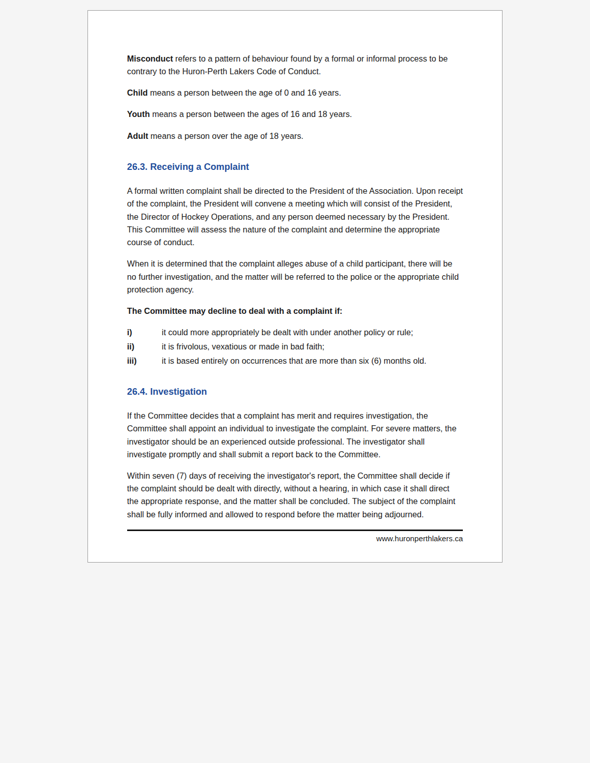Misconduct refers to a pattern of behaviour found by a formal or informal process to be contrary to the Huron-Perth Lakers Code of Conduct.
Child means a person between the age of 0 and 16 years.
Youth means a person between the ages of 16 and 18 years.
Adult means a person over the age of 18 years.
26.3. Receiving a Complaint
A formal written complaint shall be directed to the President of the Association. Upon receipt of the complaint, the President will convene a meeting which will consist of the President, the Director of Hockey Operations, and any person deemed necessary by the President. This Committee will assess the nature of the complaint and determine the appropriate course of conduct.
When it is determined that the complaint alleges abuse of a child participant, there will be no further investigation, and the matter will be referred to the police or the appropriate child protection agency.
The Committee may decline to deal with a complaint if:
i)
it could more appropriately be dealt with under another policy or rule;
ii)
it is frivolous, vexatious or made in bad faith;
iii)
it is based entirely on occurrences that are more than six (6) months old.
26.4. Investigation
If the Committee decides that a complaint has merit and requires investigation, the Committee shall appoint an individual to investigate the complaint. For severe matters, the investigator should be an experienced outside professional. The investigator shall investigate promptly and shall submit a report back to the Committee.
Within seven (7) days of receiving the investigator's report, the Committee shall decide if the complaint should be dealt with directly, without a hearing, in which case it shall direct the appropriate response, and the matter shall be concluded. The subject of the complaint shall be fully informed and allowed to respond before the matter being adjourned.
www.huronperthlakers.ca